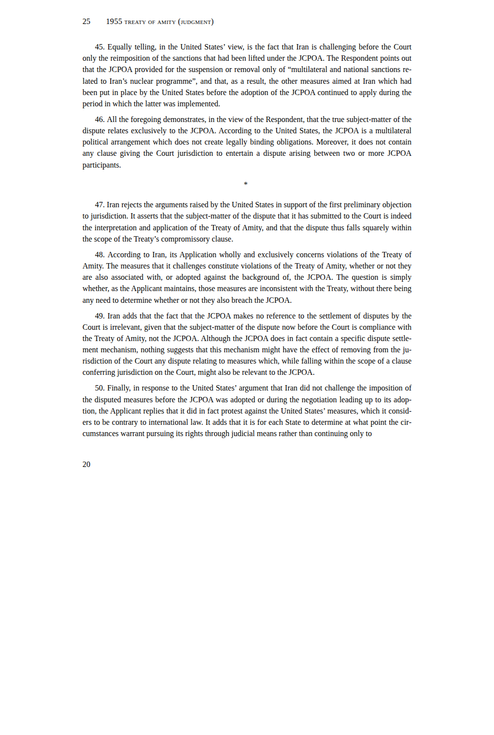25 1955 treaty of amity (judgment)
45. Equally telling, in the United States’ view, is the fact that Iran is challenging before the Court only the reimposition of the sanctions that had been lifted under the JCPOA. The Respondent points out that the JCPOA provided for the suspension or removal only of “multilateral and national sanctions related to Iran’s nuclear programme”, and that, as a result, the other measures aimed at Iran which had been put in place by the United States before the adoption of the JCPOA continued to apply during the period in which the latter was implemented.
46. All the foregoing demonstrates, in the view of the Respondent, that the true subject-matter of the dispute relates exclusively to the JCPOA. According to the United States, the JCPOA is a multilateral political arrangement which does not create legally binding obligations. Moreover, it does not contain any clause giving the Court jurisdiction to entertain a dispute arising between two or more JCPOA participants.
*
47. Iran rejects the arguments raised by the United States in support of the first preliminary objection to jurisdiction. It asserts that the subject-matter of the dispute that it has submitted to the Court is indeed the interpretation and application of the Treaty of Amity, and that the dispute thus falls squarely within the scope of the Treaty’s compromissory clause.
48. According to Iran, its Application wholly and exclusively concerns violations of the Treaty of Amity. The measures that it challenges constitute violations of the Treaty of Amity, whether or not they are also associated with, or adopted against the background of, the JCPOA. The question is simply whether, as the Applicant maintains, those measures are inconsistent with the Treaty, without there being any need to determine whether or not they also breach the JCPOA.
49. Iran adds that the fact that the JCPOA makes no reference to the settlement of disputes by the Court is irrelevant, given that the subject-matter of the dispute now before the Court is compliance with the Treaty of Amity, not the JCPOA. Although the JCPOA does in fact contain a specific dispute settlement mechanism, nothing suggests that this mechanism might have the effect of removing from the jurisdiction of the Court any dispute relating to measures which, while falling within the scope of a clause conferring jurisdiction on the Court, might also be relevant to the JCPOA.
50. Finally, in response to the United States’ argument that Iran did not challenge the imposition of the disputed measures before the JCPOA was adopted or during the negotiation leading up to its adoption, the Applicant replies that it did in fact protest against the United States’ measures, which it considers to be contrary to international law. It adds that it is for each State to determine at what point the circumstances warrant pursuing its rights through judicial means rather than continuing only to
20